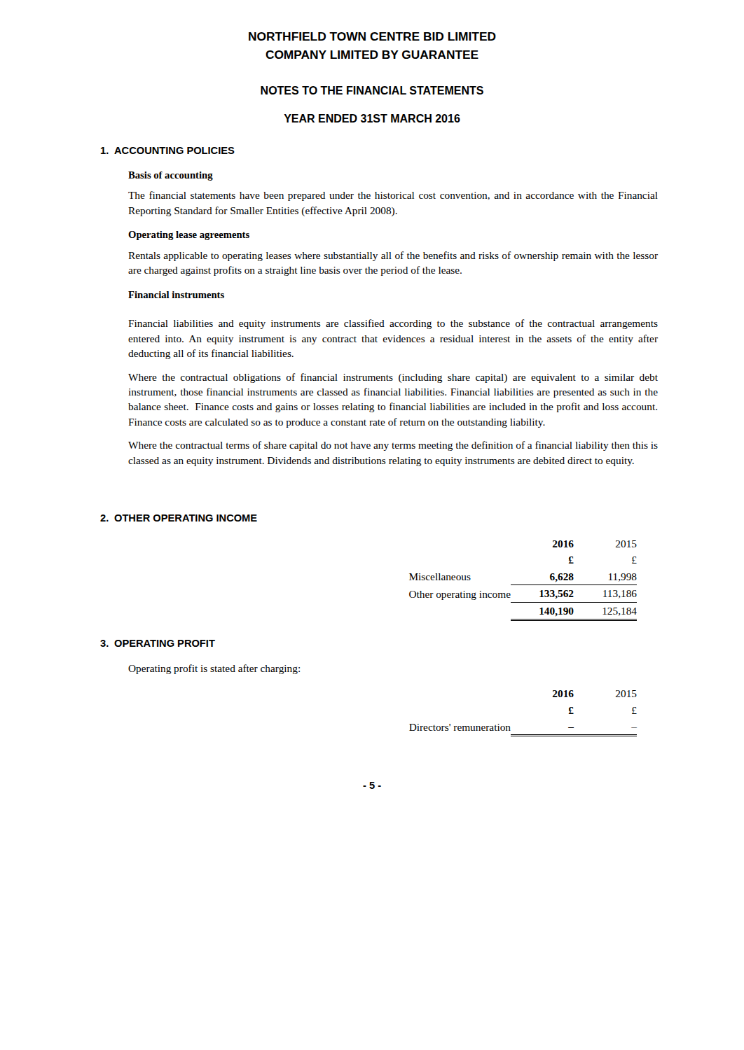NORTHFIELD TOWN CENTRE BID LIMITED
COMPANY LIMITED BY GUARANTEE
NOTES TO THE FINANCIAL STATEMENTS
YEAR ENDED 31ST MARCH 2016
1. Accounting Policies
Basis of accounting
The financial statements have been prepared under the historical cost convention, and in accordance with the Financial Reporting Standard for Smaller Entities (effective April 2008).
Operating lease agreements
Rentals applicable to operating leases where substantially all of the benefits and risks of ownership remain with the lessor are charged against profits on a straight line basis over the period of the lease.
Financial instruments
Financial liabilities and equity instruments are classified according to the substance of the contractual arrangements entered into. An equity instrument is any contract that evidences a residual interest in the assets of the entity after deducting all of its financial liabilities.
Where the contractual obligations of financial instruments (including share capital) are equivalent to a similar debt instrument, those financial instruments are classed as financial liabilities. Financial liabilities are presented as such in the balance sheet. Finance costs and gains or losses relating to financial liabilities are included in the profit and loss account. Finance costs are calculated so as to produce a constant rate of return on the outstanding liability.
Where the contractual terms of share capital do not have any terms meeting the definition of a financial liability then this is classed as an equity instrument. Dividends and distributions relating to equity instruments are debited direct to equity.
2. Other Operating Income
| | 2016 | 2015 |
| | £ | £ |
| Miscellaneous | 6,628 | 11,998 |
| Other operating income | 133,562 | 113,186 |
| | 140,190 | 125,184 |
3. Operating Profit
Operating profit is stated after charging:
| | 2016 | 2015 |
| | £ | £ |
| Directors' remuneration | – | – |
- 5 -